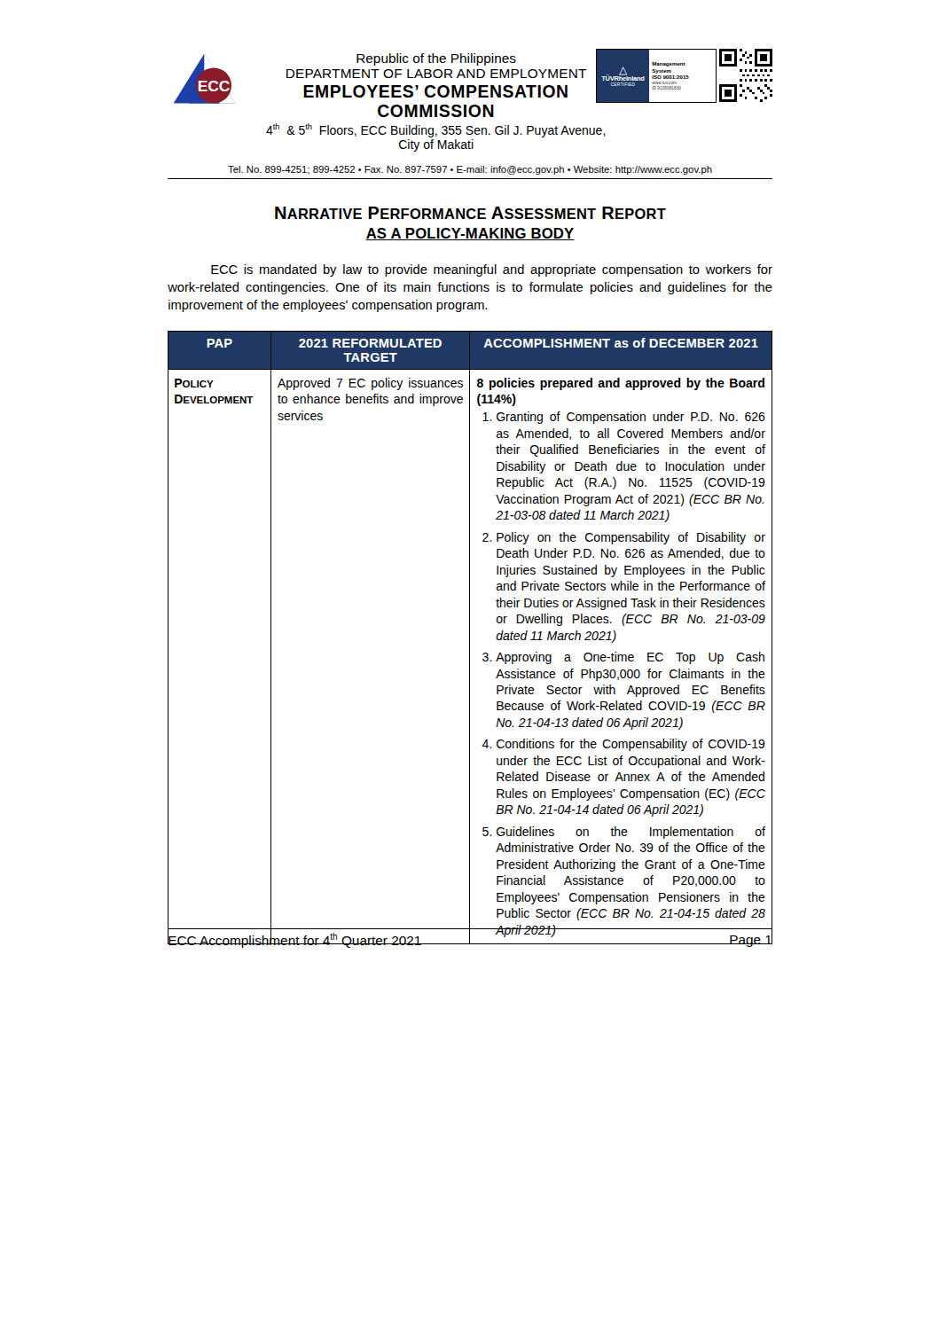ECC
Republic of the Philippines
DEPARTMENT OF LABOR AND EMPLOYMENT
EMPLOYEES’ COMPENSATION COMMISSION
4th & 5th Floors, ECC Building, 355 Sen. Gil J. Puyat Avenue, City of Makati
△
TÜVRheinland
CERTIFIED
Management
System
ISO 9001:2015
www.tuv.com
ID 9105081830
Tel. No. 899-4251; 899-4252 • Fax. No. 897-7597 • E-mail: info@ecc.gov.ph • Website: http://www.ecc.gov.ph
NARRATIVE PERFORMANCE ASSESSMENT REPORT
AS A POLICY-MAKING BODY
ECC is mandated by law to provide meaningful and appropriate compensation to workers for work-related contingencies. One of its main functions is to formulate policies and guidelines for the improvement of the employees' compensation program.
| PAP | 2021 REFORMULATED TARGET | ACCOMPLISHMENT as of DECEMBER 2021 |
| --- | --- | --- |
| P OLICY D EVELOPMENT | Approved 7 EC policy issuances to enhance benefits and improve services | 8 policies prepared and approved by the Board (114%) Granting of Compensation under P.D. No. 626 as Amended, to all Covered Members and/or their Qualified Beneficiaries in the event of Disability or Death due to Inoculation under Republic Act (R.A.) No. 11525 (COVID-19 Vaccination Program Act of 2021) (ECC BR No. 21-03-08 dated 11 March 2021) Policy on the Compensability of Disability or Death Under P.D. No. 626 as Amended, due to Injuries Sustained by Employees in the Public and Private Sectors while in the Performance of their Duties or Assigned Task in their Residences or Dwelling Places. (ECC BR No. 21-03-09 dated 11 March 2021) Approving a One-time EC Top Up Cash Assistance of Php30,000 for Claimants in the Private Sector with Approved EC Benefits Because of Work-Related COVID-19 (ECC BR No. 21-04-13 dated 06 April 2021) Conditions for the Compensability of COVID-19 under the ECC List of Occupational and Work-Related Disease or Annex A of the Amended Rules on Employees’ Compensation (EC) (ECC BR No. 21-04-14 dated 06 April 2021) Guidelines on the Implementation of Administrative Order No. 39 of the Office of the President Authorizing the Grant of a One-Time Financial Assistance of P20,000.00 to Employees' Compensation Pensioners in the Public Sector (ECC BR No. 21-04-15 dated 28 April 2021) |
ECC Accomplishment for 4th Quarter 2021
Page 1